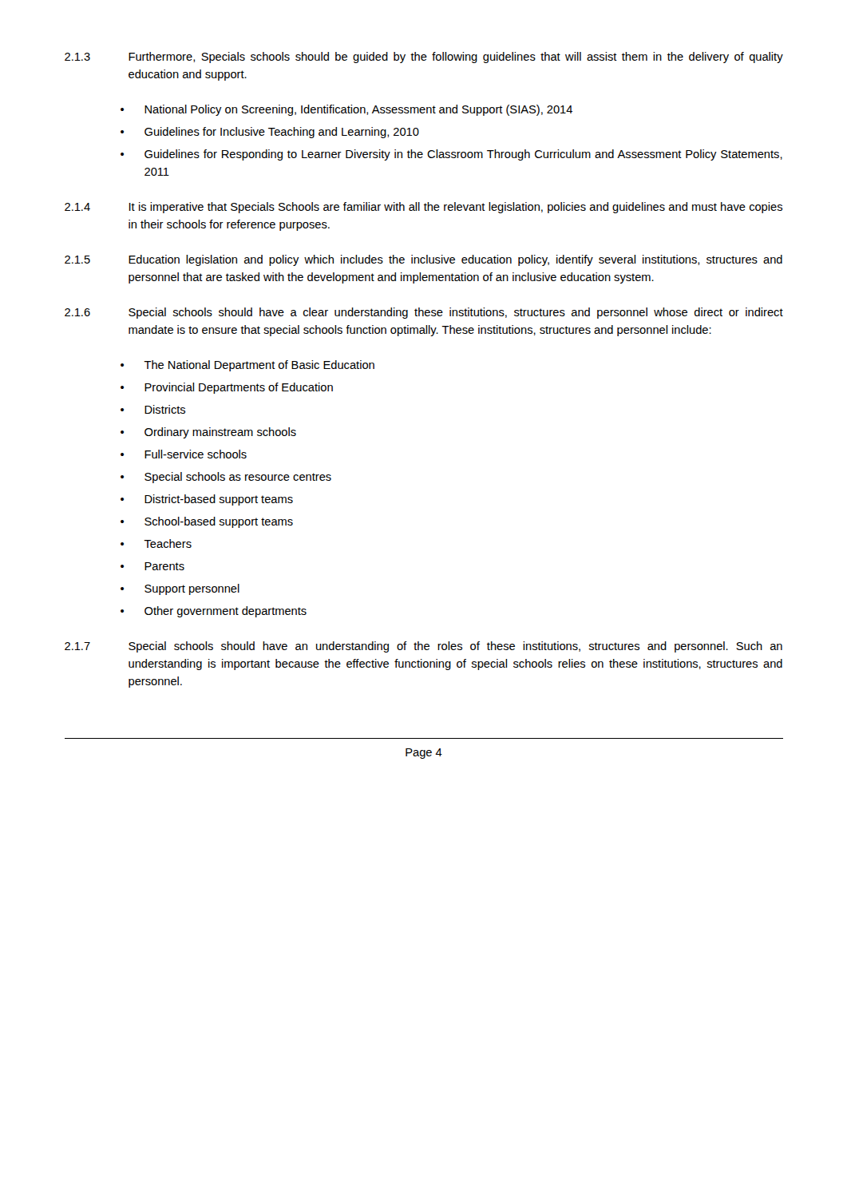2.1.3
Furthermore, Specials schools should be guided by the following guidelines that will assist them in the delivery of quality education and support.
National Policy on Screening, Identification, Assessment and Support (SIAS), 2014
Guidelines for Inclusive Teaching and Learning, 2010
Guidelines for Responding to Learner Diversity in the Classroom Through Curriculum and Assessment Policy Statements, 2011
2.1.4
It is imperative that Specials Schools are familiar with all the relevant legislation, policies and guidelines and must have copies in their schools for reference purposes.
2.1.5
Education legislation and policy which includes the inclusive education policy, identify several institutions, structures and personnel that are tasked with the development and implementation of an inclusive education system.
2.1.6
Special schools should have a clear understanding these institutions, structures and personnel whose direct or indirect mandate is to ensure that special schools function optimally. These institutions, structures and personnel include:
The National Department of Basic Education
Provincial Departments of Education
Districts
Ordinary mainstream schools
Full-service schools
Special schools as resource centres
District-based support teams
School-based support teams
Teachers
Parents
Support personnel
Other government departments
2.1.7
Special schools should have an understanding of the roles of these institutions, structures and personnel. Such an understanding is important because the effective functioning of special schools relies on these institutions, structures and personnel.
Page 4